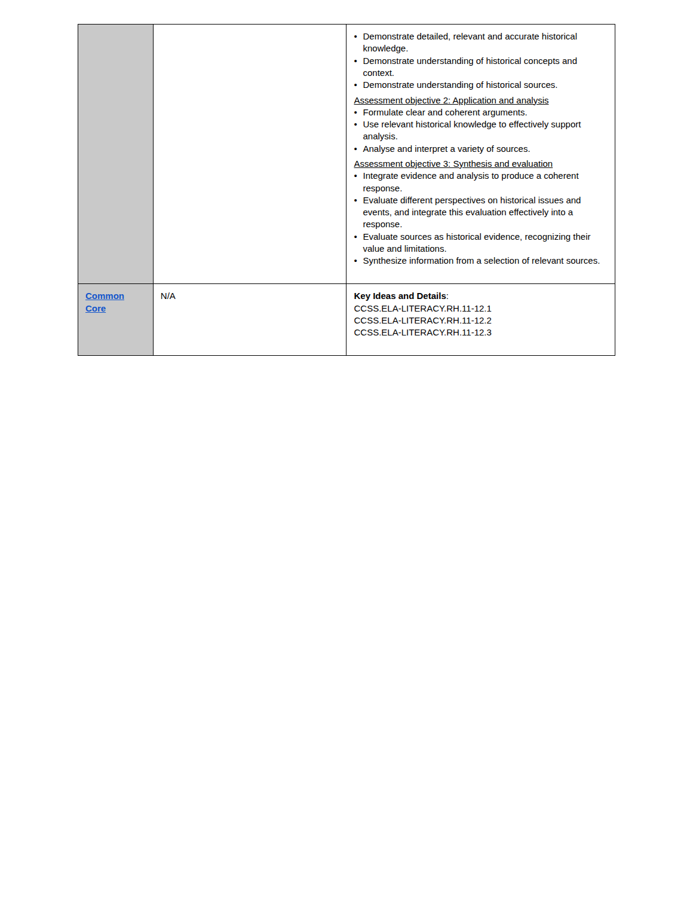| | | Demonstrate detailed, relevant and accurate historical knowledge. Demonstrate understanding of historical concepts and context. Demonstrate understanding of historical sources. Assessment objective 2: Application and analysis Formulate clear and coherent arguments. Use relevant historical knowledge to effectively support analysis. Analyse and interpret a variety of sources. Assessment objective 3: Synthesis and evaluation Integrate evidence and analysis to produce a coherent response. Evaluate different perspectives on historical issues and events, and integrate this evaluation effectively into a response. Evaluate sources as historical evidence, recognizing their value and limitations. Synthesize information from a selection of relevant sources. |
| Common Core | N/A | Key Ideas and Details : CCSS.ELA-LITERACY.RH.11-12.1 CCSS.ELA-LITERACY.RH.11-12.2 CCSS.ELA-LITERACY.RH.11-12.3 |